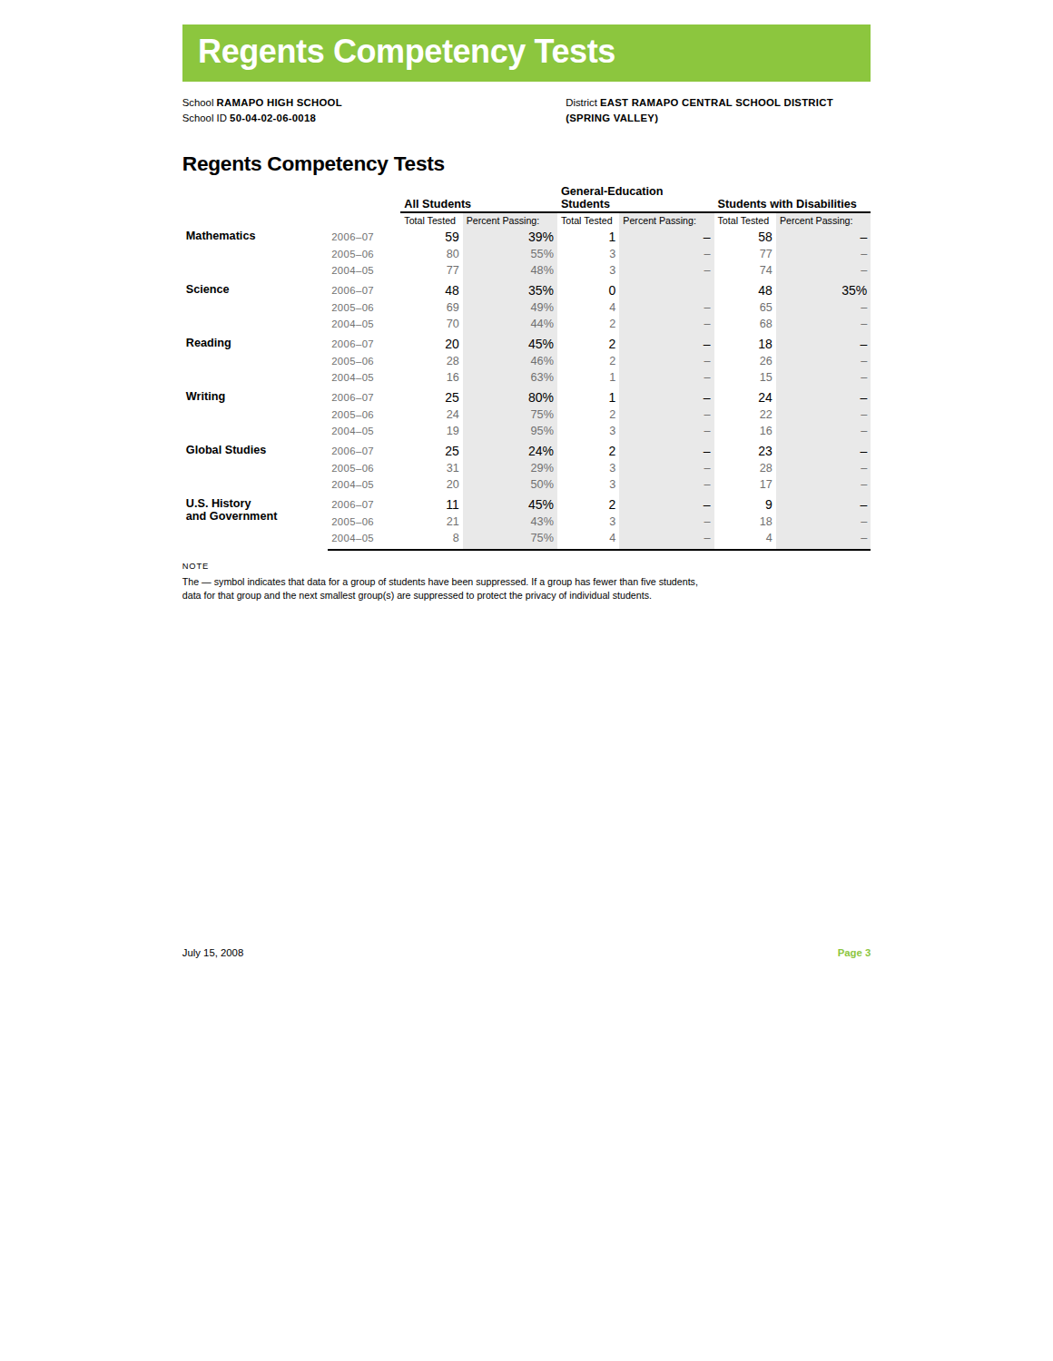Regents Competency Tests
School RAMAPO HIGH SCHOOL
School ID 50-04-02-06-0018
District EAST RAMAPO CENTRAL SCHOOL DISTRICT
(SPRING VALLEY)
Regents Competency Tests
| | | All Students | General-Education Students | Students with Disabilities |
| --- | --- | --- | --- | --- |
| | | Total Tested | Percent Passing: | Total Tested | Percent Passing: | Total Tested | Percent Passing: |
| Mathematics | 2006–07 | 59 | 39% | 1 | – | 58 | – |
| 2005–06 | 80 | 55% | 3 | – | 77 | – |
| 2004–05 | 77 | 48% | 3 | – | 74 | – |
| Science | 2006–07 | 48 | 35% | 0 | | 48 | 35% |
| 2005–06 | 69 | 49% | 4 | – | 65 | – |
| 2004–05 | 70 | 44% | 2 | – | 68 | – |
| Reading | 2006–07 | 20 | 45% | 2 | – | 18 | – |
| 2005–06 | 28 | 46% | 2 | – | 26 | – |
| 2004–05 | 16 | 63% | 1 | – | 15 | – |
| Writing | 2006–07 | 25 | 80% | 1 | – | 24 | – |
| 2005–06 | 24 | 75% | 2 | – | 22 | – |
| 2004–05 | 19 | 95% | 3 | – | 16 | – |
| Global Studies | 2006–07 | 25 | 24% | 2 | – | 23 | – |
| 2005–06 | 31 | 29% | 3 | – | 28 | – |
| 2004–05 | 20 | 50% | 3 | – | 17 | – |
| U.S. History and Government | 2006–07 | 11 | 45% | 2 | – | 9 | – |
| 2005–06 | 21 | 43% | 3 | – | 18 | – |
| 2004–05 | 8 | 75% | 4 | – | 4 | – |
Note
The — symbol indicates that data for a group of students have been suppressed. If a group has fewer than five students,
data for that group and the next smallest group(s) are suppressed to protect the privacy of individual students.
July 15, 2008 Page 3